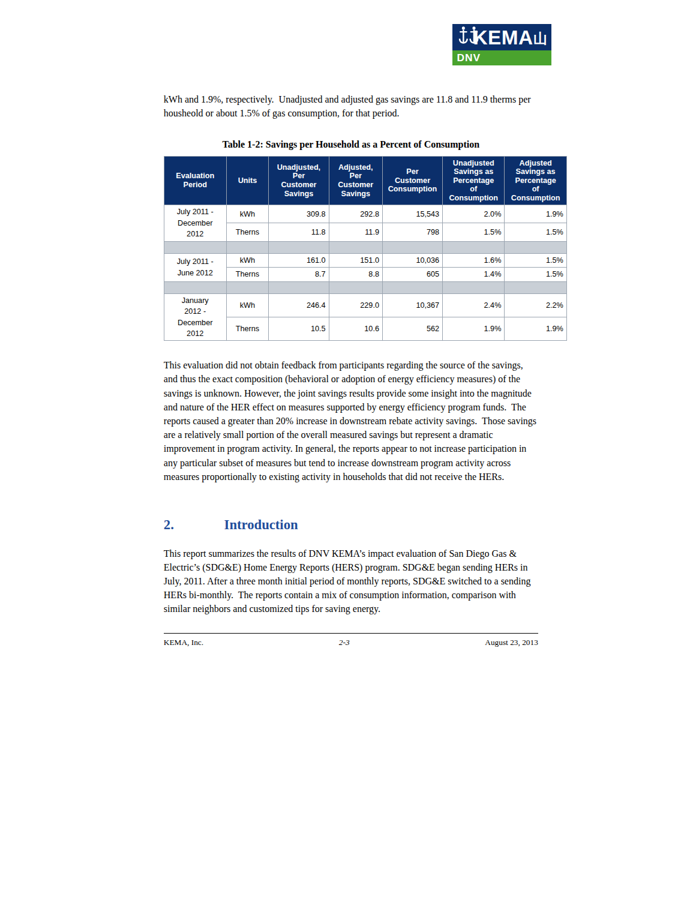KEMA山
DNV
kWh and 1.9%, respectively. Unadjusted and adjusted gas savings are 11.8 and 11.9 therms per housheold or about 1.5% of gas consumption, for that period.
Table 1-2: Savings per Household as a Percent of Consumption
| Evaluation Period | Units | Unadjusted, Per Customer Savings | Adjusted, Per Customer Savings | Per Customer Consumption | Unadjusted Savings as Percentage of Consumption | Adjusted Savings as Percentage of Consumption |
| --- | --- | --- | --- | --- | --- | --- |
| July 2011 - December 2012 | kWh | 309.8 | 292.8 | 15,543 | 2.0% | 1.9% |
| Therns | 11.8 | 11.9 | 798 | 1.5% | 1.5% |
| July 2011 - June 2012 | kWh | 161.0 | 151.0 | 10,036 | 1.6% | 1.5% |
| Therns | 8.7 | 8.8 | 605 | 1.4% | 1.5% |
| January 2012 - December 2012 | kWh | 246.4 | 229.0 | 10,367 | 2.4% | 2.2% |
| Therns | 10.5 | 10.6 | 562 | 1.9% | 1.9% |
This evaluation did not obtain feedback from participants regarding the source of the savings, and thus the exact composition (behavioral or adoption of energy efficiency measures) of the savings is unknown. However, the joint savings results provide some insight into the magnitude and nature of the HER effect on measures supported by energy efficiency program funds. The reports caused a greater than 20% increase in downstream rebate activity savings. Those savings are a relatively small portion of the overall measured savings but represent a dramatic improvement in program activity. In general, the reports appear to not increase participation in any particular subset of measures but tend to increase downstream program activity across measures proportionally to existing activity in households that did not receive the HERs.
2. Introduction
This report summarizes the results of DNV KEMA’s impact evaluation of San Diego Gas & Electric’s (SDG&E) Home Energy Reports (HERS) program. SDG&E began sending HERs in July, 2011. After a three month initial period of monthly reports, SDG&E switched to a sending HERs bi-monthly. The reports contain a mix of consumption information, comparison with similar neighbors and customized tips for saving energy.
KEMA, Inc. 2-3 August 23, 2013